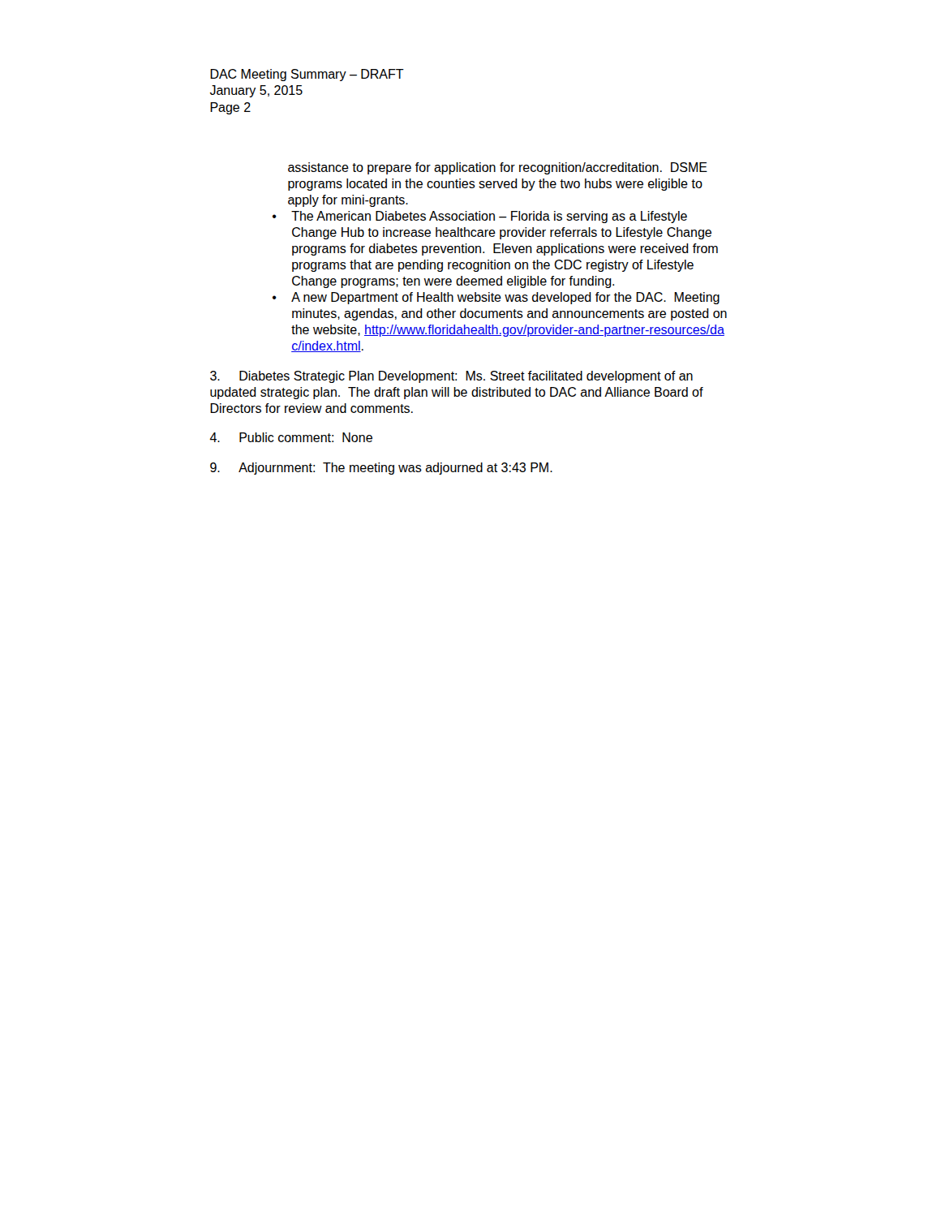DAC Meeting Summary – DRAFT
January 5, 2015
Page 2
assistance to prepare for application for recognition/accreditation. DSME programs located in the counties served by the two hubs were eligible to apply for mini-grants.
The American Diabetes Association – Florida is serving as a Lifestyle Change Hub to increase healthcare provider referrals to Lifestyle Change programs for diabetes prevention. Eleven applications were received from programs that are pending recognition on the CDC registry of Lifestyle Change programs; ten were deemed eligible for funding.
A new Department of Health website was developed for the DAC. Meeting minutes, agendas, and other documents and announcements are posted on the website, http://www.floridahealth.gov/provider-and-partner-resources/dac/index.html.
3. Diabetes Strategic Plan Development: Ms. Street facilitated development of an updated strategic plan. The draft plan will be distributed to DAC and Alliance Board of Directors for review and comments.
4. Public comment: None
9. Adjournment: The meeting was adjourned at 3:43 PM.